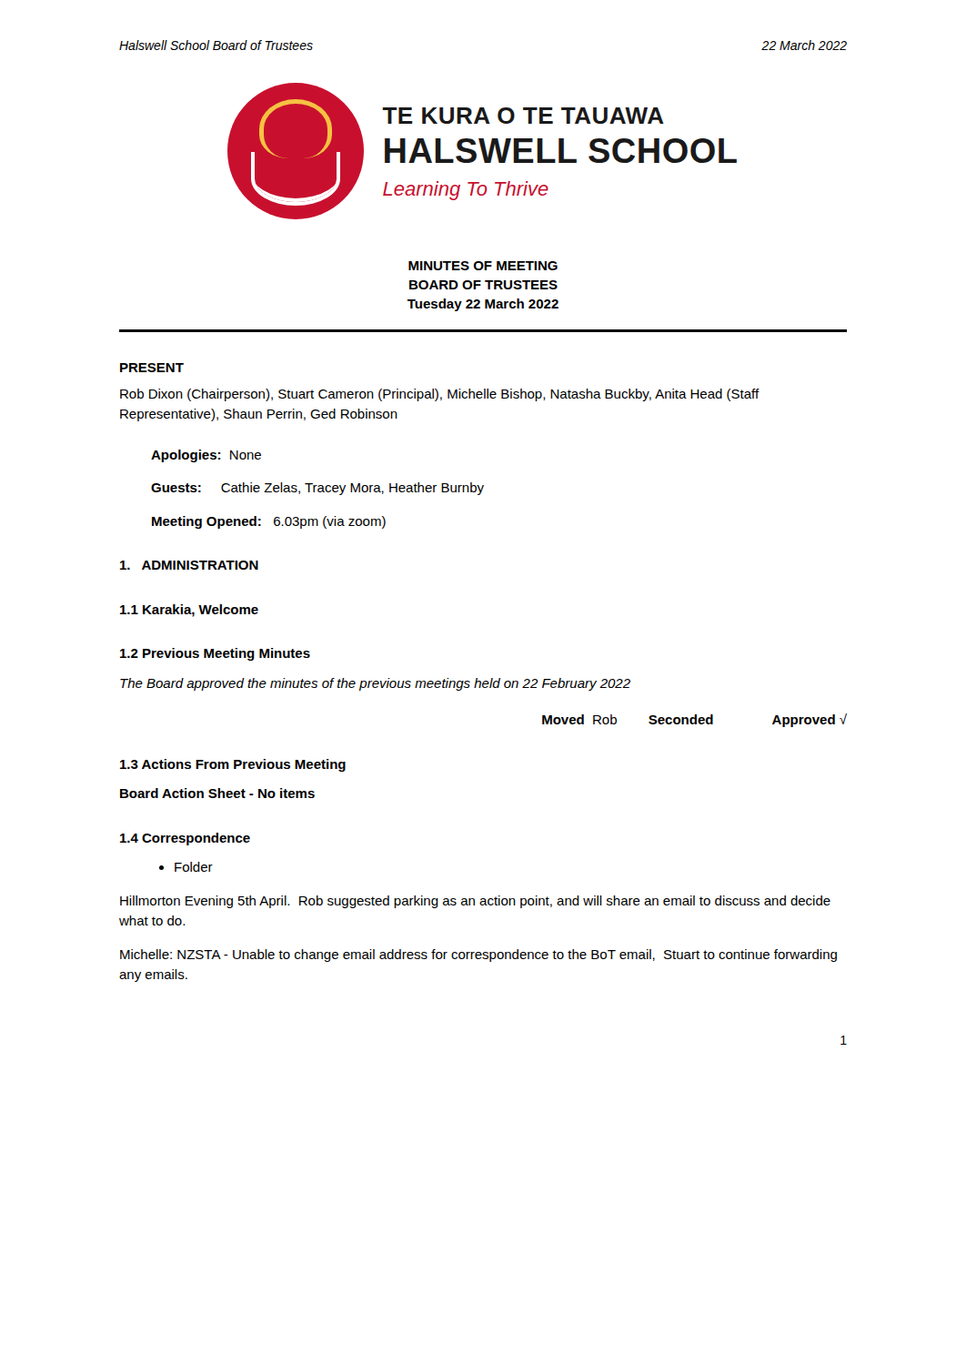Halswell School Board of Trustees
22 March 2022
TE KURA O TE TAUAWA
HALSWELL SCHOOL
Learning To Thrive
MINUTES OF MEETING
BOARD OF TRUSTEES
Tuesday 22 March 2022
PRESENT
Rob Dixon (Chairperson), Stuart Cameron (Principal), Michelle Bishop, Natasha Buckby, Anita Head (Staff Representative), Shaun Perrin, Ged Robinson
Apologies: None
Guests: Cathie Zelas, Tracey Mora, Heather Burnby
Meeting Opened: 6.03pm (via zoom)
1. ADMINISTRATION
1.1 Karakia, Welcome
1.2 Previous Meeting Minutes
The Board approved the minutes of the previous meetings held on 22 February 2022
Moved Rob Seconded Approved √
1.3 Actions From Previous Meeting
Board Action Sheet - No items
1.4 Correspondence
Folder
Hillmorton Evening 5th April. Rob suggested parking as an action point, and will share an email to discuss and decide what to do.
Michelle: NZSTA - Unable to change email address for correspondence to the BoT email, Stuart to continue forwarding any emails.
1